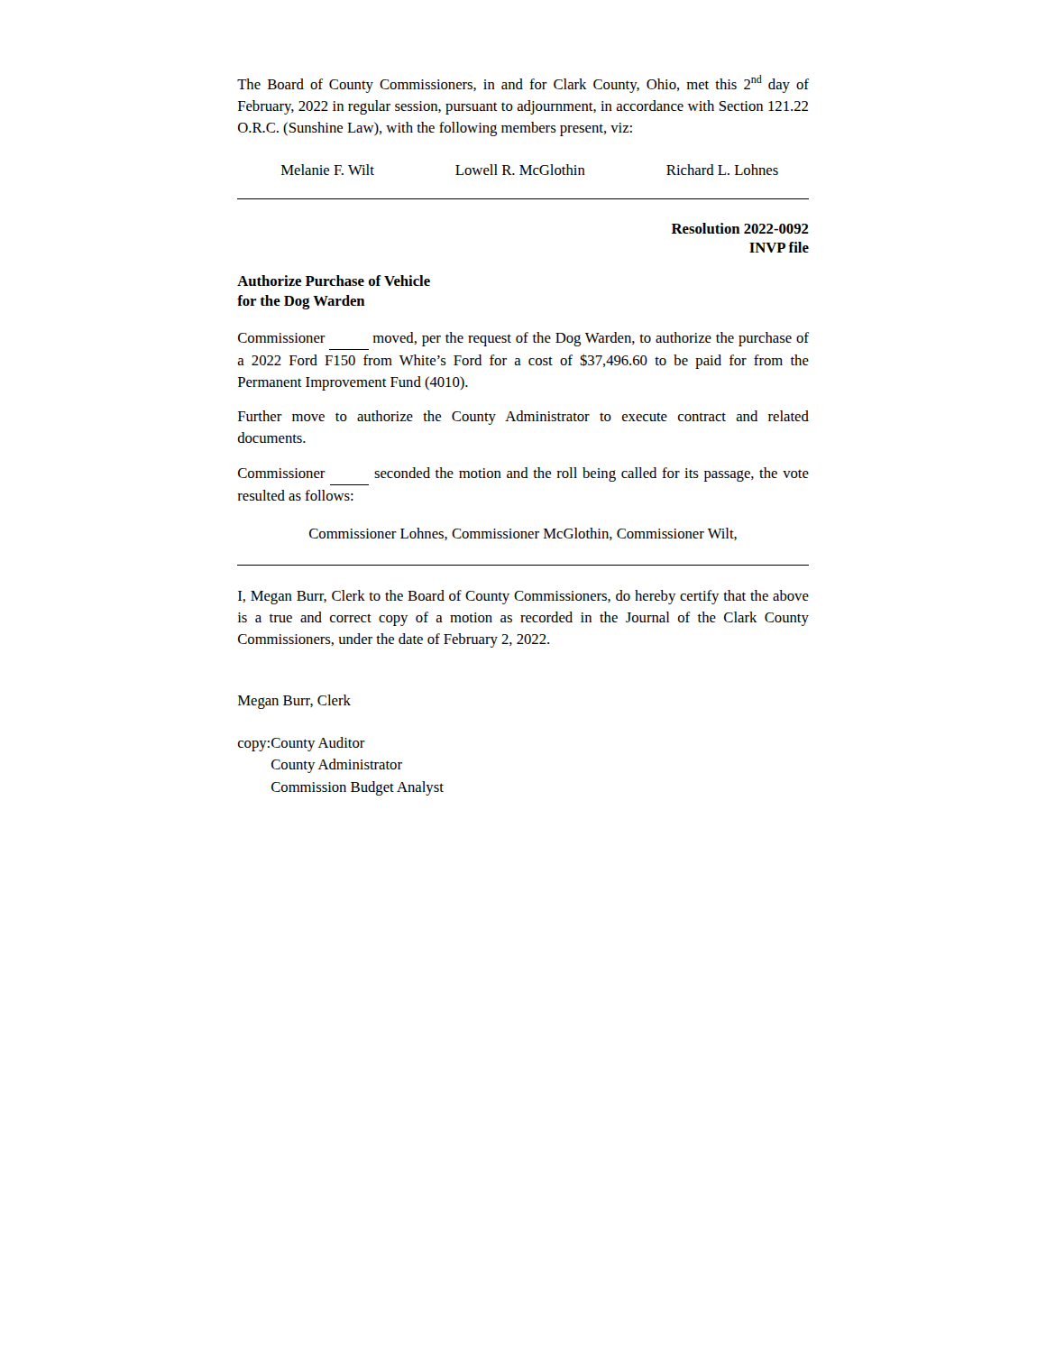The Board of County Commissioners, in and for Clark County, Ohio, met this 2nd day of February, 2022 in regular session, pursuant to adjournment, in accordance with Section 121.22 O.R.C. (Sunshine Law), with the following members present, viz:
Melanie F. Wilt Lowell R. McGlothin Richard L. Lohnes
Resolution 2022-0092INVP file
Authorize Purchase of Vehicle
for the Dog Warden
Commissioner moved, per the request of the Dog Warden, to authorize the purchase of a 2022 Ford F150 from White’s Ford for a cost of $37,496.60 to be paid for from the Permanent Improvement Fund (4010).
Further move to authorize the County Administrator to execute contract and related documents.
Commissioner seconded the motion and the roll being called for its passage, the vote resulted as follows:
Commissioner Lohnes, Commissioner McGlothin, Commissioner Wilt,
I, Megan Burr, Clerk to the Board of County Commissioners, do hereby certify that the above is a true and correct copy of a motion as recorded in the Journal of the Clark County Commissioners, under the date of February 2, 2022.
Megan Burr, Clerk
| copy: | County Auditor |
| | County Administrator |
| | Commission Budget Analyst |